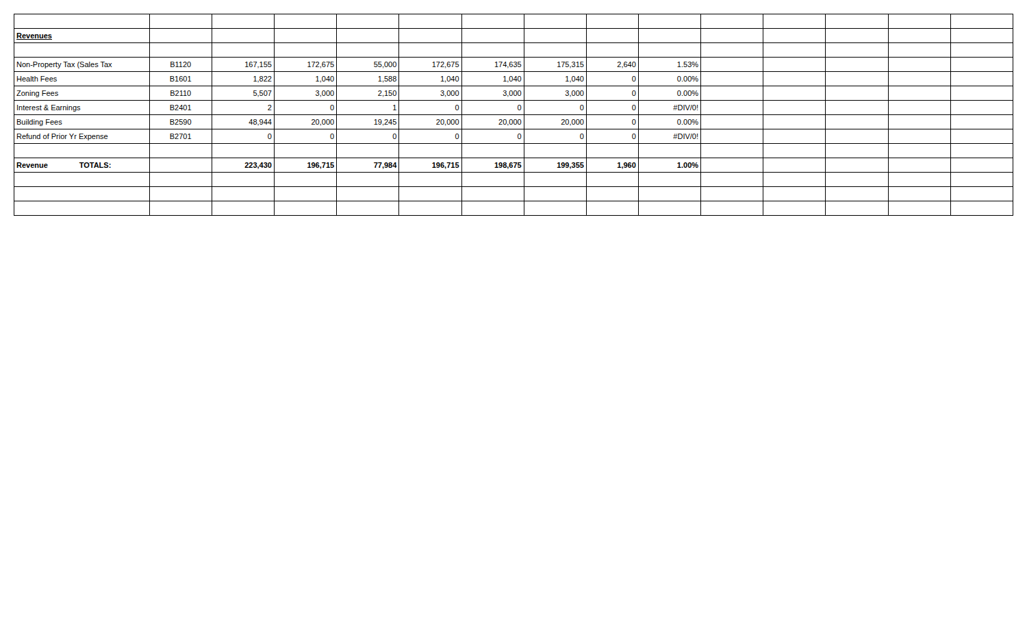| Revenues | | | | | | | | | | | | | | |
| Non-Property Tax (Sales Tax | B1120 | 167,155 | 172,675 | 55,000 | 172,675 | 174,635 | 175,315 | 2,640 | 1.53% | | | | | |
| Health Fees | B1601 | 1,822 | 1,040 | 1,588 | 1,040 | 1,040 | 1,040 | 0 | 0.00% | | | | | |
| Zoning Fees | B2110 | 5,507 | 3,000 | 2,150 | 3,000 | 3,000 | 3,000 | 0 | 0.00% | | | | | |
| Interest & Earnings | B2401 | 2 | 0 | 1 | 0 | 0 | 0 | 0 | #DIV/0! | | | | | |
| Building Fees | B2590 | 48,944 | 20,000 | 19,245 | 20,000 | 20,000 | 20,000 | 0 | 0.00% | | | | | |
| Refund of Prior Yr Expense | B2701 | 0 | 0 | 0 | 0 | 0 | 0 | 0 | #DIV/0! | | | | | |
| Revenue TOTALS: | | 223,430 | 196,715 | 77,984 | 196,715 | 198,675 | 199,355 | 1,960 | 1.00% | | | | | |